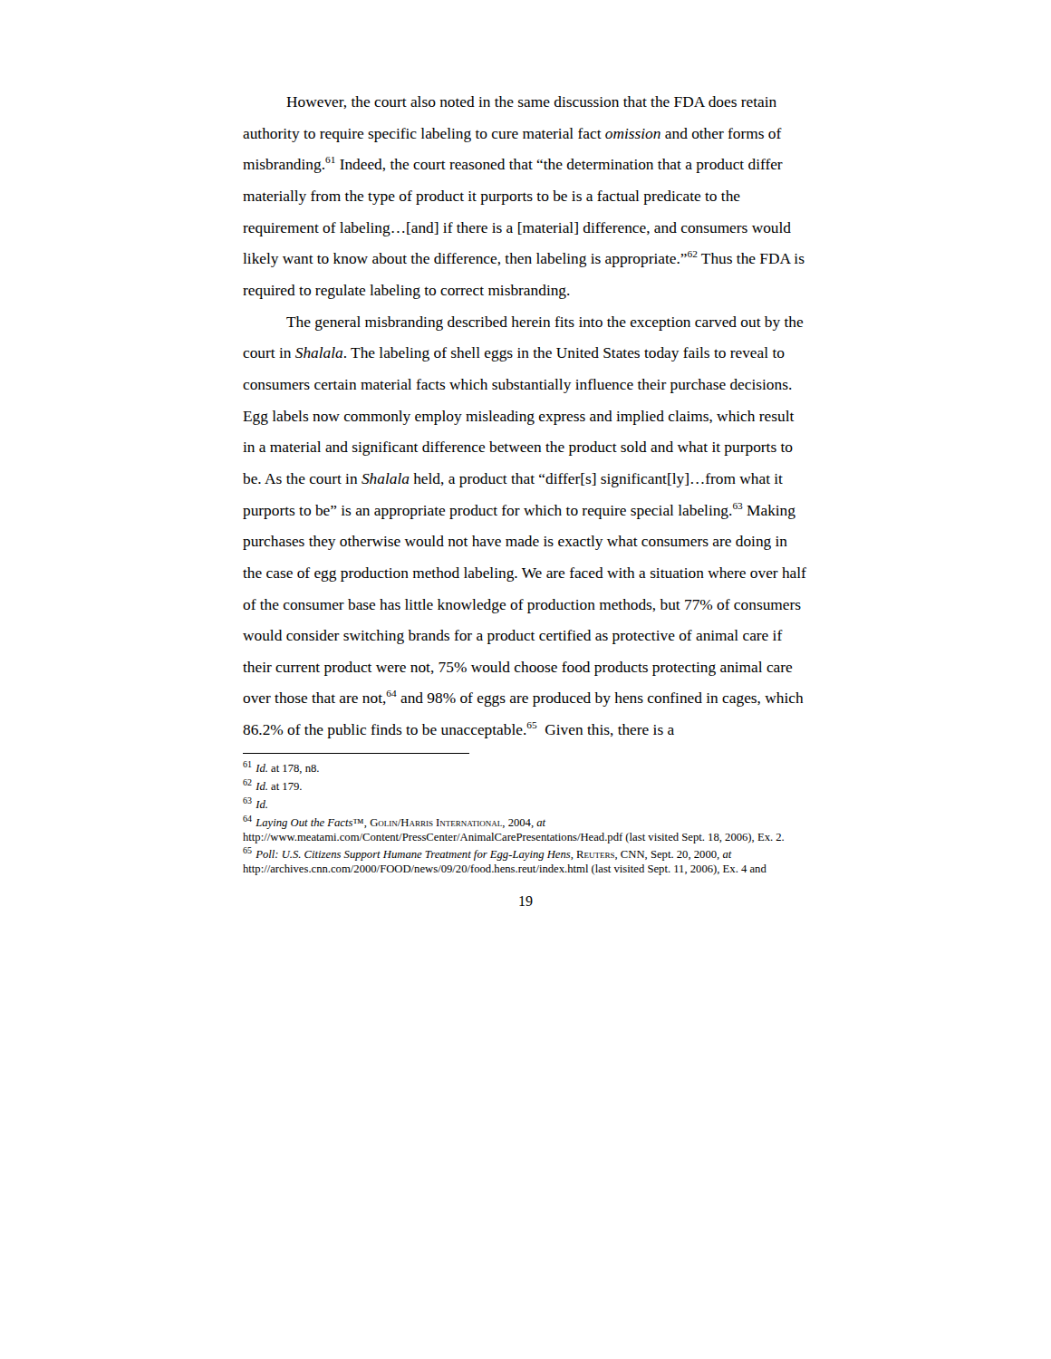However, the court also noted in the same discussion that the FDA does retain authority to require specific labeling to cure material fact omission and other forms of misbranding.61 Indeed, the court reasoned that “the determination that a product differ materially from the type of product it purports to be is a factual predicate to the requirement of labeling…[and] if there is a [material] difference, and consumers would likely want to know about the difference, then labeling is appropriate.”62 Thus the FDA is required to regulate labeling to correct misbranding.
The general misbranding described herein fits into the exception carved out by the court in Shalala. The labeling of shell eggs in the United States today fails to reveal to consumers certain material facts which substantially influence their purchase decisions. Egg labels now commonly employ misleading express and implied claims, which result in a material and significant difference between the product sold and what it purports to be. As the court in Shalala held, a product that “differ[s] significant[ly]…from what it purports to be” is an appropriate product for which to require special labeling.63 Making purchases they otherwise would not have made is exactly what consumers are doing in the case of egg production method labeling. We are faced with a situation where over half of the consumer base has little knowledge of production methods, but 77% of consumers would consider switching brands for a product certified as protective of animal care if their current product were not, 75% would choose food products protecting animal care over those that are not,64 and 98% of eggs are produced by hens confined in cages, which 86.2% of the public finds to be unacceptable.65 Given this, there is a
61 Id. at 178, n8.
62 Id. at 179.
63 Id.
64 Laying Out the Facts™, Golin/Harris International, 2004, at
http://www.meatami.com/Content/PressCenter/AnimalCarePresentations/Head.pdf (last visited Sept. 18, 2006), Ex. 2.
65 Poll: U.S. Citizens Support Humane Treatment for Egg-Laying Hens, Reuters, CNN, Sept. 20, 2000, at
http://archives.cnn.com/2000/FOOD/news/09/20/food.hens.reut/index.html (last visited Sept. 11, 2006), Ex. 4 and
19